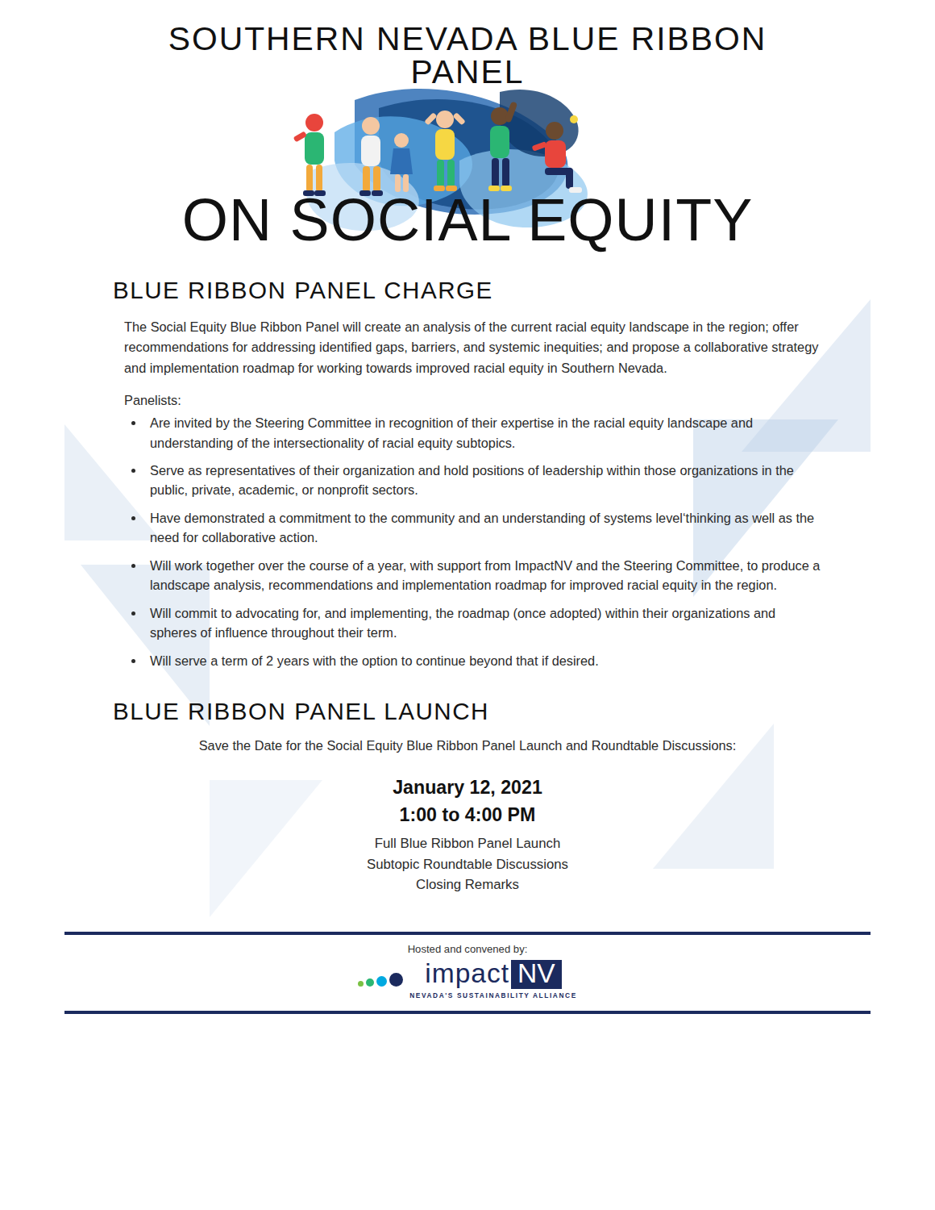Southern Nevada Blue Ribbon Panel
On Social Equity
Blue Ribbon Panel Charge
The Social Equity Blue Ribbon Panel will create an analysis of the current racial equity landscape in the region; offer recommendations for addressing identified gaps, barriers, and systemic inequities; and propose a collaborative strategy and implementation roadmap for working towards improved racial equity in Southern Nevada.
Panelists:
Are invited by the Steering Committee in recognition of their expertise in the racial equity landscape and understanding of the intersectionality of racial equity subtopics.
Serve as representatives of their organization and hold positions of leadership within those organizations in the public, private, academic, or nonprofit sectors.
Have demonstrated a commitment to the community and an understanding of systems level‘thinking as well as the need for collaborative action.
Will work together over the course of a year, with support from ImpactNV and the Steering Committee, to produce a landscape analysis, recommendations and implementation roadmap for improved racial equity in the region.
Will commit to advocating for, and implementing, the roadmap (once adopted) within their organizations and spheres of influence throughout their term.
Will serve a term of 2 years with the option to continue beyond that if desired.
Blue Ribbon Panel Launch
Save the Date for the Social Equity Blue Ribbon Panel Launch and Roundtable Discussions:
January 12, 2021
1:00 to 4:00 PM
Full Blue Ribbon Panel Launch
Subtopic Roundtable Discussions
Closing Remarks
Hosted and convened by:
impact NV Nevada's Sustainability Alliance